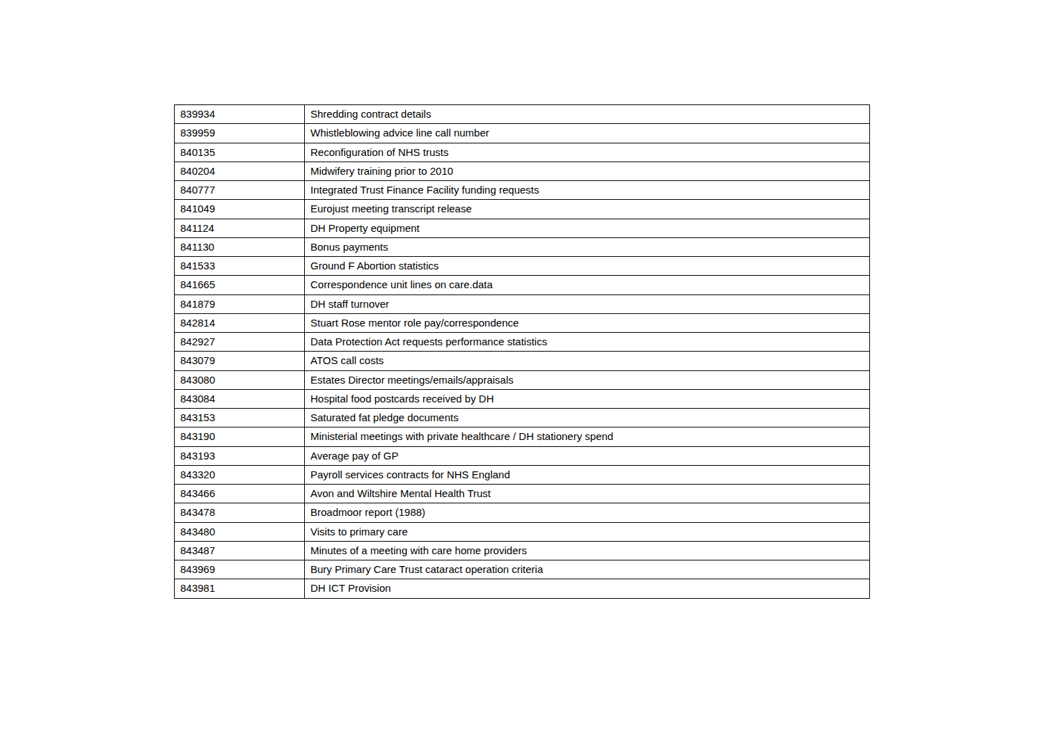| 839934 | Shredding contract details |
| 839959 | Whistleblowing advice line call number |
| 840135 | Reconfiguration of NHS trusts |
| 840204 | Midwifery training prior to 2010 |
| 840777 | Integrated Trust Finance Facility funding requests |
| 841049 | Eurojust meeting transcript release |
| 841124 | DH Property equipment |
| 841130 | Bonus payments |
| 841533 | Ground F Abortion statistics |
| 841665 | Correspondence unit lines on care.data |
| 841879 | DH staff turnover |
| 842814 | Stuart Rose mentor role pay/correspondence |
| 842927 | Data Protection Act requests performance statistics |
| 843079 | ATOS call costs |
| 843080 | Estates Director meetings/emails/appraisals |
| 843084 | Hospital food postcards received by DH |
| 843153 | Saturated fat pledge documents |
| 843190 | Ministerial meetings with private healthcare / DH stationery spend |
| 843193 | Average pay of GP |
| 843320 | Payroll services contracts for NHS England |
| 843466 | Avon and Wiltshire Mental Health Trust |
| 843478 | Broadmoor report (1988) |
| 843480 | Visits to primary care |
| 843487 | Minutes of a meeting with care home providers |
| 843969 | Bury Primary Care Trust cataract operation criteria |
| 843981 | DH ICT Provision |